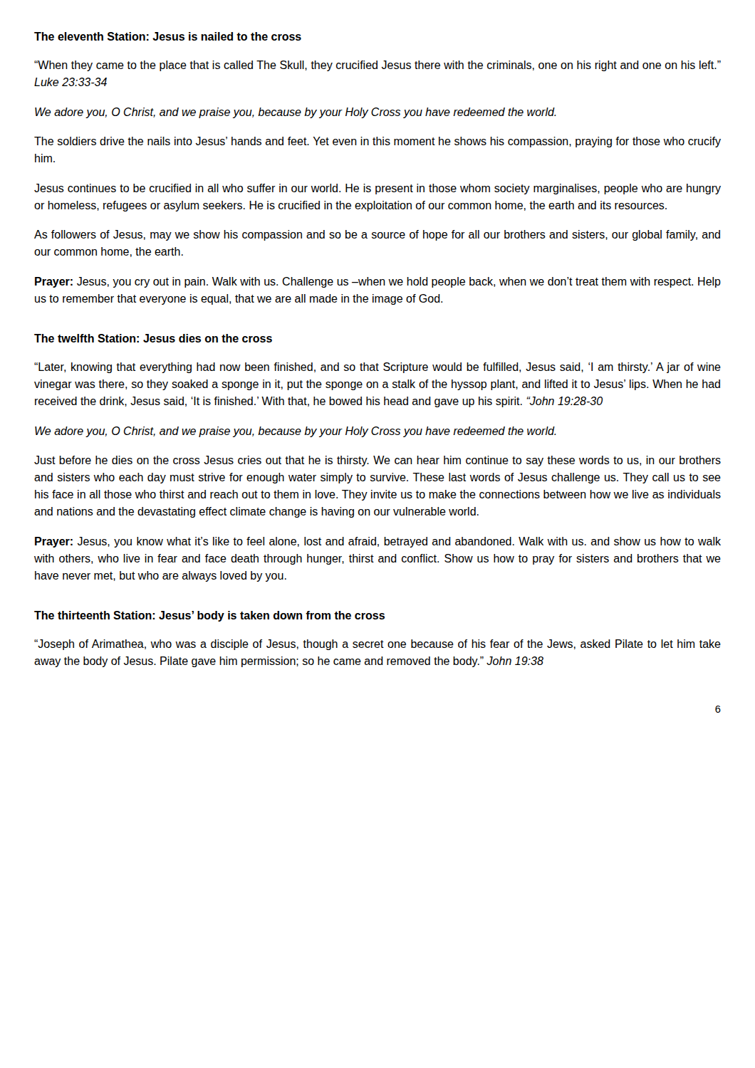The eleventh Station: Jesus is nailed to the cross
“When they came to the place that is called The Skull, they crucified Jesus there with the criminals, one on his right and one on his left.” Luke 23:33-34
We adore you, O Christ, and we praise you, because by your Holy Cross you have redeemed the world.
The soldiers drive the nails into Jesus’ hands and feet. Yet even in this moment he shows his compassion, praying for those who crucify him.
Jesus continues to be crucified in all who suffer in our world. He is present in those whom society marginalises, people who are hungry or homeless, refugees or asylum seekers. He is crucified in the exploitation of our common home, the earth and its resources.
As followers of Jesus, may we show his compassion and so be a source of hope for all our brothers and sisters, our global family, and our common home, the earth.
Prayer: Jesus, you cry out in pain. Walk with us. Challenge us –when we hold people back, when we don’t treat them with respect. Help us to remember that everyone is equal, that we are all made in the image of God.
The twelfth Station: Jesus dies on the cross
“Later, knowing that everything had now been finished, and so that Scripture would be fulfilled, Jesus said, ‘I am thirsty.’ A jar of wine vinegar was there, so they soaked a sponge in it, put the sponge on a stalk of the hyssop plant, and lifted it to Jesus’ lips. When he had received the drink, Jesus said, ‘It is finished.’ With that, he bowed his head and gave up his spirit. “John 19:28-30
We adore you, O Christ, and we praise you, because by your Holy Cross you have redeemed the world.
Just before he dies on the cross Jesus cries out that he is thirsty. We can hear him continue to say these words to us, in our brothers and sisters who each day must strive for enough water simply to survive. These last words of Jesus challenge us. They call us to see his face in all those who thirst and reach out to them in love. They invite us to make the connections between how we live as individuals and nations and the devastating effect climate change is having on our vulnerable world.
Prayer: Jesus, you know what it’s like to feel alone, lost and afraid, betrayed and abandoned. Walk with us. and show us how to walk with others, who live in fear and face death through hunger, thirst and conflict. Show us how to pray for sisters and brothers that we have never met, but who are always loved by you.
The thirteenth Station: Jesus’ body is taken down from the cross
“Joseph of Arimathea, who was a disciple of Jesus, though a secret one because of his fear of the Jews, asked Pilate to let him take away the body of Jesus. Pilate gave him permission; so he came and removed the body.” John 19:38
6